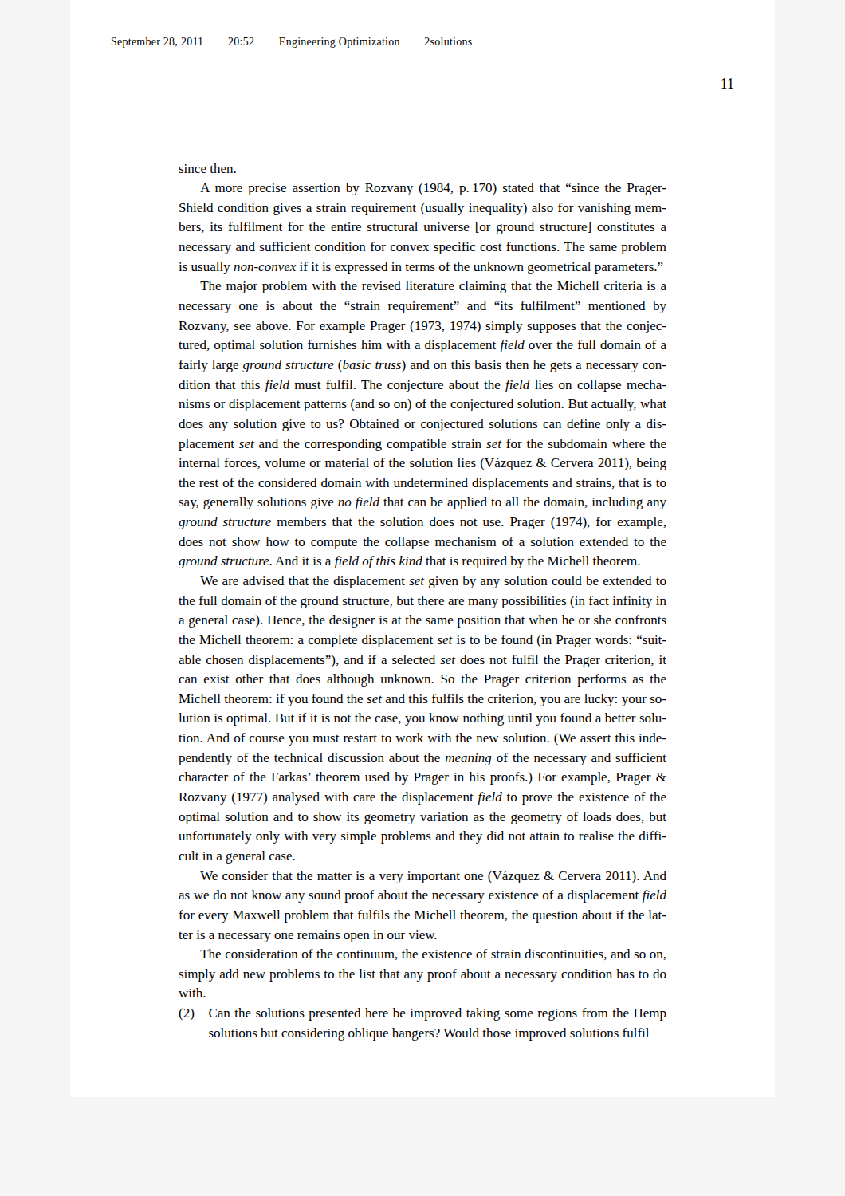September 28, 2011 20:52 Engineering Optimization 2solutions
11
since then.
A more precise assertion by Rozvany (1984, p. 170) stated that “since the Prager-Shield condition gives a strain requirement (usually inequality) also for vanishing members, its fulfilment for the entire structural universe [or ground structure] constitutes a necessary and sufficient condition for convex specific cost functions. The same problem is usually non-convex if it is expressed in terms of the unknown geometrical parameters.”
The major problem with the revised literature claiming that the Michell criteria is a necessary one is about the “strain requirement” and “its fulfilment” mentioned by Rozvany, see above. For example Prager (1973, 1974) simply supposes that the conjectured, optimal solution furnishes him with a displacement field over the full domain of a fairly large ground structure (basic truss) and on this basis then he gets a necessary condition that this field must fulfil. The conjecture about the field lies on collapse mechanisms or displacement patterns (and so on) of the conjectured solution. But actually, what does any solution give to us? Obtained or conjectured solutions can define only a displacement set and the corresponding compatible strain set for the subdomain where the internal forces, volume or material of the solution lies (Vázquez & Cervera 2011), being the rest of the considered domain with undetermined displacements and strains, that is to say, generally solutions give no field that can be applied to all the domain, including any ground structure members that the solution does not use. Prager (1974), for example, does not show how to compute the collapse mechanism of a solution extended to the ground structure. And it is a field of this kind that is required by the Michell theorem.
We are advised that the displacement set given by any solution could be extended to the full domain of the ground structure, but there are many possibilities (in fact infinity in a general case). Hence, the designer is at the same position that when he or she confronts the Michell theorem: a complete displacement set is to be found (in Prager words: “suitable chosen displacements”), and if a selected set does not fulfil the Prager criterion, it can exist other that does although unknown. So the Prager criterion performs as the Michell theorem: if you found the set and this fulfils the criterion, you are lucky: your solution is optimal. But if it is not the case, you know nothing until you found a better solution. And of course you must restart to work with the new solution. (We assert this independently of the technical discussion about the meaning of the necessary and sufficient character of the Farkas’ theorem used by Prager in his proofs.) For example, Prager & Rozvany (1977) analysed with care the displacement field to prove the existence of the optimal solution and to show its geometry variation as the geometry of loads does, but unfortunately only with very simple problems and they did not attain to realise the difficult in a general case.
We consider that the matter is a very important one (Vázquez & Cervera 2011). And as we do not know any sound proof about the necessary existence of a displacement field for every Maxwell problem that fulfils the Michell theorem, the question about if the latter is a necessary one remains open in our view.
The consideration of the continuum, the existence of strain discontinuities, and so on, simply add new problems to the list that any proof about a necessary condition has to do with.
(2) Can the solutions presented here be improved taking some regions from the Hemp solutions but considering oblique hangers? Would those improved solutions fulfil